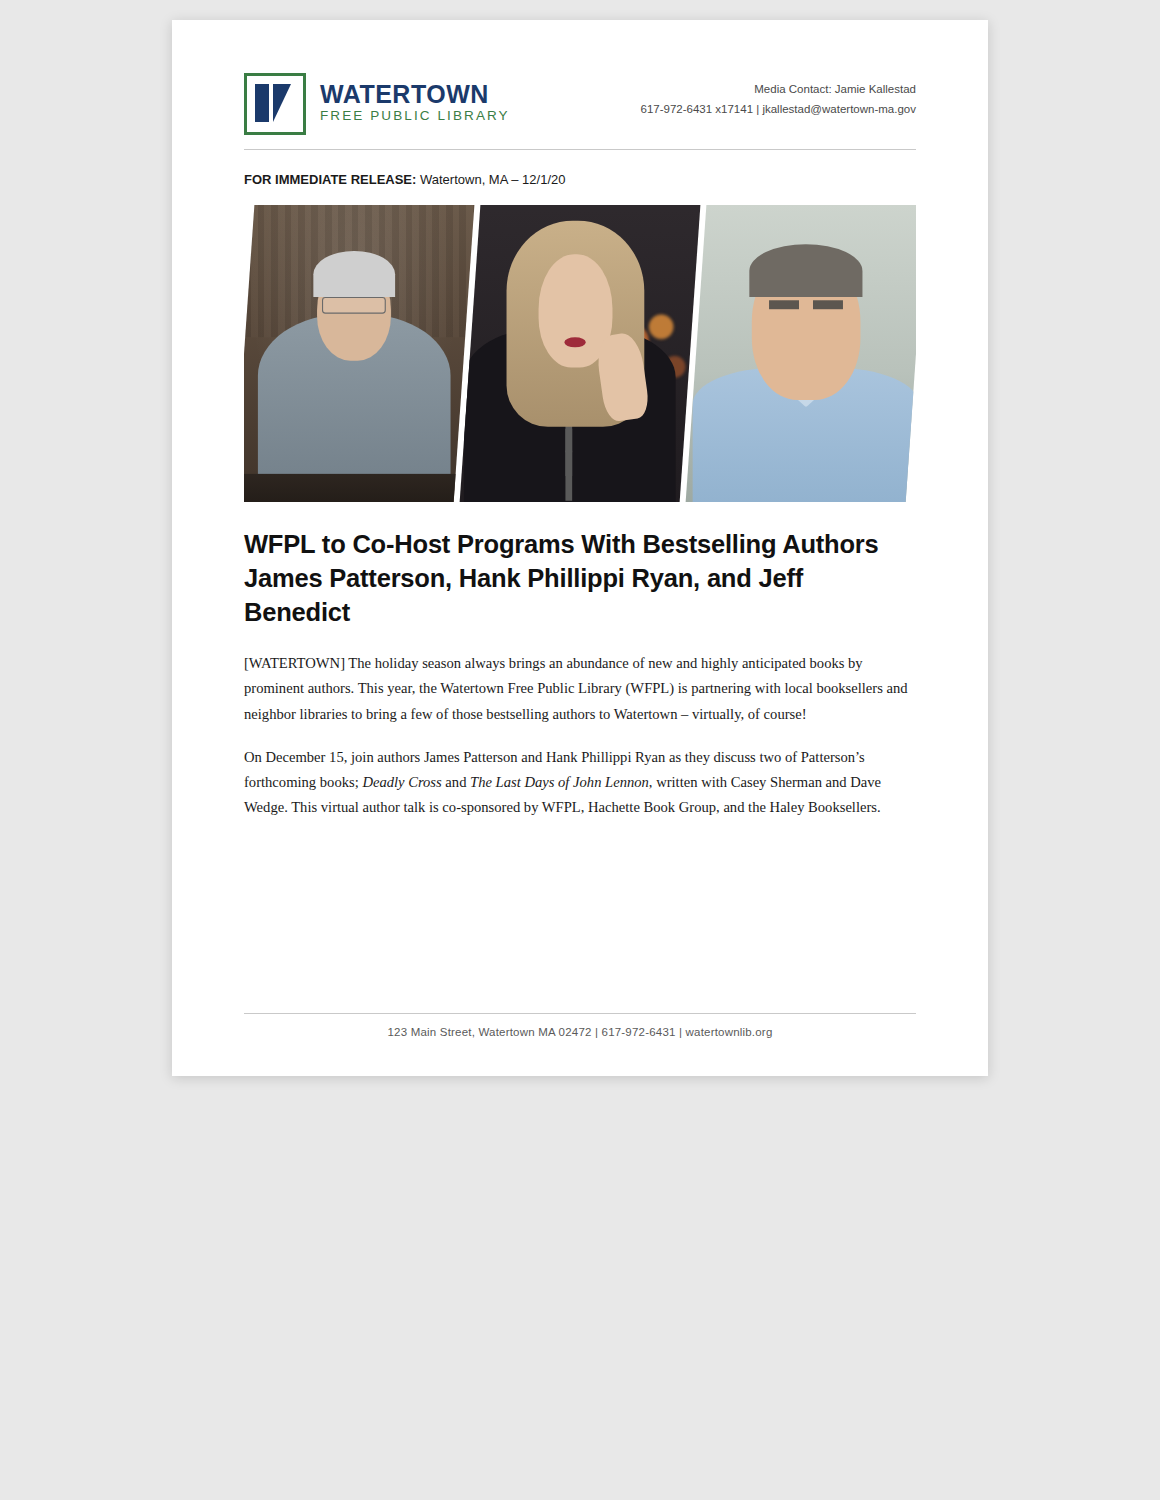WATERTOWN
FREE PUBLIC LIBRARY
Media Contact: Jamie Kallestad
617-972-6431 x17141 | jkallestad@watertown-ma.gov
FOR IMMEDIATE RELEASE: Watertown, MA – 12/1/20
WFPL to Co-Host Programs With Bestselling Authors James Patterson, Hank Phillippi Ryan, and Jeff Benedict
[WATERTOWN] The holiday season always brings an abundance of new and highly anticipated books by prominent authors. This year, the Watertown Free Public Library (WFPL) is partnering with local booksellers and neighbor libraries to bring a few of those bestselling authors to Watertown – virtually, of course!
On December 15, join authors James Patterson and Hank Phillippi Ryan as they discuss two of Patterson’s forthcoming books; Deadly Cross and The Last Days of John Lennon, written with Casey Sherman and Dave Wedge. This virtual author talk is co-sponsored by WFPL, Hachette Book Group, and the Haley Booksellers.
123 Main Street, Watertown MA 02472 | 617-972-6431 | watertownlib.org